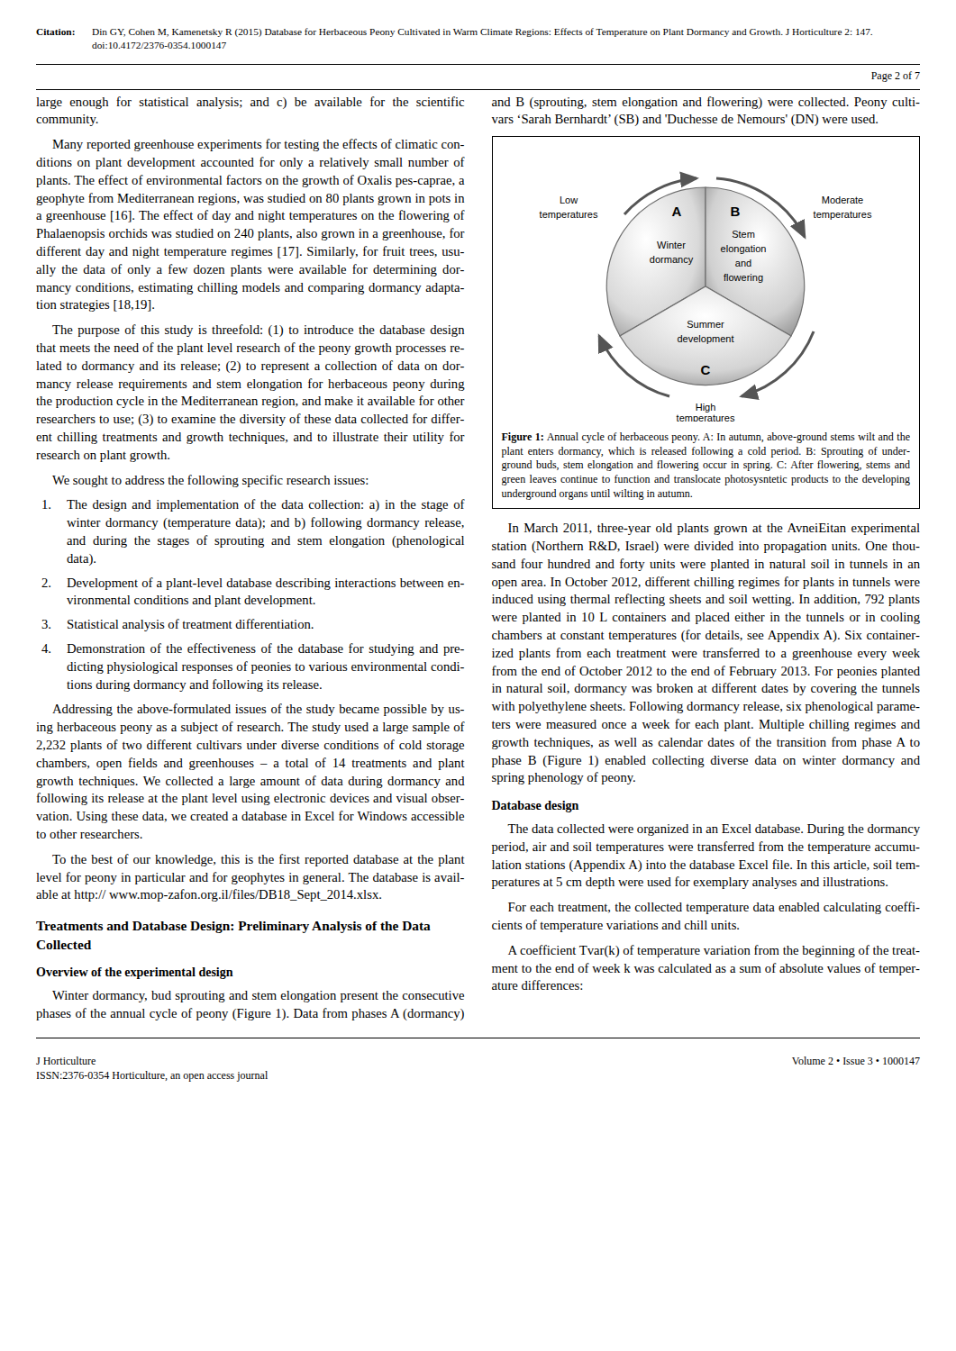Citation: Din GY, Cohen M, Kamenetsky R (2015) Database for Herbaceous Peony Cultivated in Warm Climate Regions: Effects of Temperature on Plant Dormancy and Growth. J Horticulture 2: 147. doi:10.4172/2376-0354.1000147
Page 2 of 7
large enough for statistical analysis; and c) be available for the scientific community.
Many reported greenhouse experiments for testing the effects of climatic conditions on plant development accounted for only a relatively small number of plants. The effect of environmental factors on the growth of Oxalis pes-caprae, a geophyte from Mediterranean regions, was studied on 80 plants grown in pots in a greenhouse [16]. The effect of day and night temperatures on the flowering of Phalaenopsis orchids was studied on 240 plants, also grown in a greenhouse, for different day and night temperature regimes [17]. Similarly, for fruit trees, usually the data of only a few dozen plants were available for determining dormancy conditions, estimating chilling models and comparing dormancy adaptation strategies [18,19].
The purpose of this study is threefold: (1) to introduce the database design that meets the need of the plant level research of the peony growth processes related to dormancy and its release; (2) to represent a collection of data on dormancy release requirements and stem elongation for herbaceous peony during the production cycle in the Mediterranean region, and make it available for other researchers to use; (3) to examine the diversity of these data collected for different chilling treatments and growth techniques, and to illustrate their utility for research on plant growth.
We sought to address the following specific research issues:
The design and implementation of the data collection: a) in the stage of winter dormancy (temperature data); and b) following dormancy release, and during the stages of sprouting and stem elongation (phenological data).
Development of a plant-level database describing interactions between environmental conditions and plant development.
Statistical analysis of treatment differentiation.
Demonstration of the effectiveness of the database for studying and predicting physiological responses of peonies to various environmental conditions during dormancy and following its release.
Addressing the above-formulated issues of the study became possible by using herbaceous peony as a subject of research. The study used a large sample of 2,232 plants of two different cultivars under diverse conditions of cold storage chambers, open fields and greenhouses – a total of 14 treatments and plant growth techniques. We collected a large amount of data during dormancy and following its release at the plant level using electronic devices and visual observation. Using these data, we created a database in Excel for Windows accessible to other researchers.
To the best of our knowledge, this is the first reported database at the plant level for peony in particular and for geophytes in general. The database is available at http:// www.mop-zafon.org.il/files/DB18_Sept_2014.xlsx.
Treatments and Database Design: Preliminary Analysis of the Data Collected
Overview of the experimental design
Winter dormancy, bud sprouting and stem elongation present the consecutive phases of the annual cycle of peony (Figure 1). Data from phases A (dormancy) and B (sprouting, stem elongation and flowering) were collected. Peony cultivars ‘Sarah Bernhardt’ (SB) and 'Duchesse de Nemours' (DN) were used.
A B C Winter dormancy Stem elongation and flowering Summer development Low temperatures Moderate temperatures High temperatures
Figure 1: Annual cycle of herbaceous peony. A: In autumn, above-ground stems wilt and the plant enters dormancy, which is released following a cold period. B: Sprouting of underground buds, stem elongation and flowering occur in spring. C: After flowering, stems and green leaves continue to function and translocate photosysntetic products to the developing underground organs until wilting in autumn.
In March 2011, three-year old plants grown at the AvneiEitan experimental station (Northern R&D, Israel) were divided into propagation units. One thousand four hundred and forty units were planted in natural soil in tunnels in an open area. In October 2012, different chilling regimes for plants in tunnels were induced using thermal reflecting sheets and soil wetting. In addition, 792 plants were planted in 10 L containers and placed either in the tunnels or in cooling chambers at constant temperatures (for details, see Appendix A). Six containerized plants from each treatment were transferred to a greenhouse every week from the end of October 2012 to the end of February 2013. For peonies planted in natural soil, dormancy was broken at different dates by covering the tunnels with polyethylene sheets. Following dormancy release, six phenological parameters were measured once a week for each plant. Multiple chilling regimes and growth techniques, as well as calendar dates of the transition from phase A to phase B (Figure 1) enabled collecting diverse data on winter dormancy and spring phenology of peony.
Database design
The data collected were organized in an Excel database. During the dormancy period, air and soil temperatures were transferred from the temperature accumulation stations (Appendix A) into the database Excel file. In this article, soil temperatures at 5 cm depth were used for exemplary analyses and illustrations.
For each treatment, the collected temperature data enabled calculating coefficients of temperature variations and chill units.
A coefficient Tvar(k) of temperature variation from the beginning of the treatment to the end of week k was calculated as a sum of absolute values of temperature differences:
J Horticulture
ISSN:2376-0354 Horticulture, an open access journal
Volume 2 • Issue 3 • 1000147